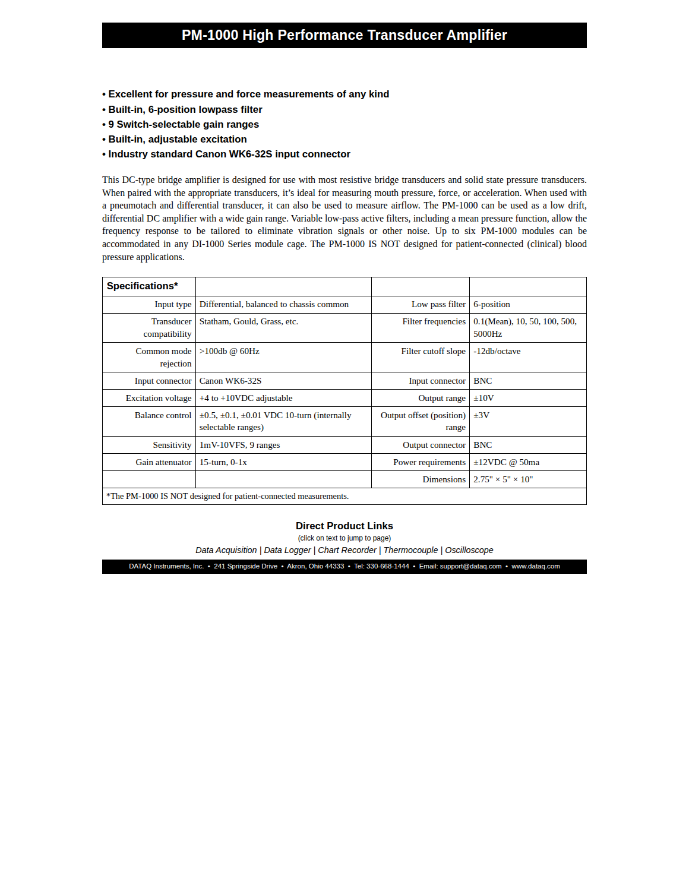PM-1000 High Performance Transducer Amplifier
Excellent for pressure and force measurements of any kind
Built-in, 6-position lowpass filter
9 Switch-selectable gain ranges
Built-in, adjustable excitation
Industry standard Canon WK6-32S input connector
This DC-type bridge amplifier is designed for use with most resistive bridge transducers and solid state pressure transducers. When paired with the appropriate transducers, it’s ideal for measuring mouth pressure, force, or acceleration. When used with a pneumotach and differential transducer, it can also be used to measure airflow. The PM-1000 can be used as a low drift, differential DC amplifier with a wide gain range. Variable low-pass active filters, including a mean pressure function, allow the frequency response to be tailored to eliminate vibration signals or other noise. Up to six PM-1000 modules can be accommodated in any DI-1000 Series module cage. The PM-1000 IS NOT designed for patient-connected (clinical) blood pressure applications.
| Specifications* | | | |
| --- | --- | --- | --- |
| Input type | Differential, balanced to chassis common | Low pass filter | 6-position |
| Transducer compatibility | Statham, Gould, Grass, etc. | Filter frequencies | 0.1(Mean), 10, 50, 100, 500, 5000Hz |
| Common mode rejection | >100db @ 60Hz | Filter cutoff slope | -12db/octave |
| Input connector | Canon WK6-32S | Input connector | BNC |
| Excitation voltage | +4 to +10VDC adjustable | Output range | ±10V |
| Balance control | ±0.5, ±0.1, ±0.01 VDC 10-turn (internally selectable ranges) | Output offset (position) range | ±3V |
| Sensitivity | 1mV-10VFS, 9 ranges | Output connector | BNC |
| Gain attenuator | 15-turn, 0-1x | Power requirements | ±12VDC @ 50ma |
| | | Dimensions | 2.75" × 5" × 10" |
| *The PM-1000 IS NOT designed for patient-connected measurements. |
Direct Product Links
(click on text to jump to page)
Data Acquisition | Data Logger | Chart Recorder | Thermocouple | Oscilloscope
DATAQ Instruments, Inc. • 241 Springside Drive • Akron, Ohio 44333 • Tel: 330-668-1444 • Email: support@dataq.com • www.dataq.com